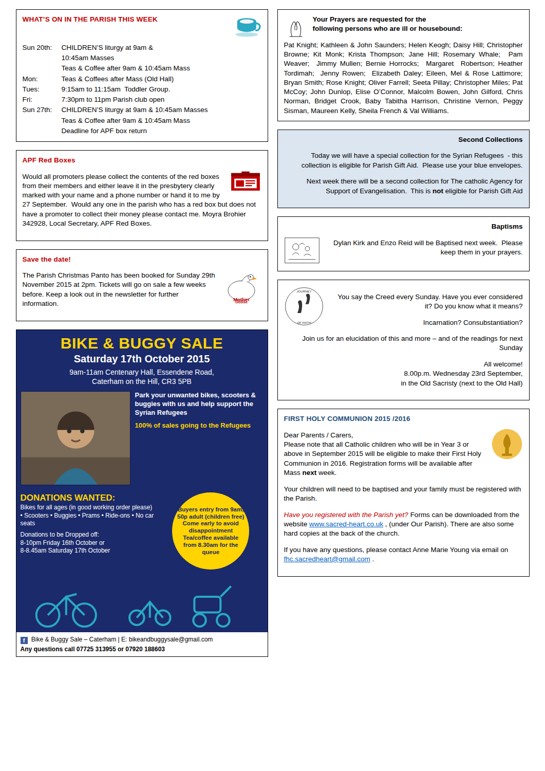WHAT’S ON IN THE PARISH THIS WEEK
| Sun 20th: | CHILDREN’S liturgy at 9am & |
| | 10:45am Masses |
| | Teas & Coffee after 9am & 10:45am Mass |
| Mon: | Teas & Coffees after Mass (Old Hall) |
| Tues: | 9:15am to 11:15am Toddler Group. |
| Fri: | 7:30pm to 11pm Parish club open |
| Sun 27th: | CHILDREN’S liturgy at 9am & 10:45am Masses |
| | Teas & Coffee after 9am & 10:45am Mass |
| | Deadline for APF box return |
APF Red Boxes
Would all promoters please collect the contents of the red boxes from their members and either leave it in the presbytery clearly marked with your name and a phone number or hand it to me by 27 September. Would any one in the parish who has a red box but does not have a promoter to collect their money please contact me. Moyra Brohier 342928, Local Secretary, APF Red Boxes.
Save the date!
Mother Goose
The Parish Christmas Panto has been booked for Sunday 29th November 2015 at 2pm. Tickets will go on sale a few weeks before. Keep a look out in the newsletter for further information.
BIKE & BUGGY SALE
Saturday 17th October 2015
9am-11am Centenary Hall, Essendene Road,
Caterham on the Hill, CR3 5PB
Park your unwanted bikes, scooters & buggies with us and help support the Syrian Refugees
100% of sales going to the Refugees
DONATIONS WANTED:
Bikes for all ages (in good working order please) • Scooters • Buggies • Prams • Ride-ons • No car seats
Donations to be Dropped off:
8-10pm Friday 16th October or
8-8.45am Saturday 17th October
Buyers entry from 9am, 50p adult (children free)
Come early to avoid disappointment
Tea/coffee available from 8.30am for the queue
f Bike & Buggy Sale – Caterham | E: bikeandbuggysale@gmail.com
Any questions call 07725 313955 or 07920 188603
Your Prayers are requested for the
following persons who are ill or housebound:
Pat Knight; Kathleen & John Saunders; Helen Keogh; Daisy Hill; Christopher Browne; Kit Monk; Krista Thompson; Jane Hill; Rosemary Whale; Pam Weaver; Jimmy Mullen; Bernie Horrocks; Margaret Robertson; Heather Tordimah; Jenny Rowen; Elizabeth Daley; Eileen, Mel & Rose Lattimore; Bryan Smith; Rose Knight; Oliver Farrell; Seeta Pillay; Christopher Miles; Pat McCoy; John Dunlop, Elise O’Connor, Malcolm Bowen, John Gilford, Chris Norman, Bridget Crook, Baby Tabitha Harrison, Christine Vernon, Peggy Sisman, Maureen Kelly, Sheila French & Val Williams.
Second Collections
Today we will have a special collection for the Syrian Refugees - this collection is eligible for Parish Gift Aid. Please use your blue envelopes.
Next week there will be a second collection for The catholic Agency for Support of Evangelisation. This is not eligible for Parish Gift Aid
Baptisms
Dylan Kirk and Enzo Reid will be Baptised next week. Please keep them in your prayers.
JOURNEY OF FAITH
You say the Creed every Sunday. Have you ever considered it? Do you know what it means?
Incarnation? Consubstantiation?
Join us for an elucidation of this and more – and of the readings for next Sunday
All welcome!
8.00p.m. Wednesday 23rd September,
in the Old Sacristy (next to the Old Hall)
FIRST HOLY COMMUNION 2015 /2016
Dear Parents / Carers,
Please note that all Catholic children who will be in Year 3 or above in September 2015 will be eligible to make their First Holy Communion in 2016. Registration forms will be available after Mass next week.
Your children will need to be baptised and your family must be registered with the Parish.
Have you registered with the Parish yet? Forms can be downloaded from the website www.sacred-heart.co.uk , (under Our Parish). There are also some hard copies at the back of the church.
If you have any questions, please contact Anne Marie Young via email on fhc.sacredheart@gmail.com .